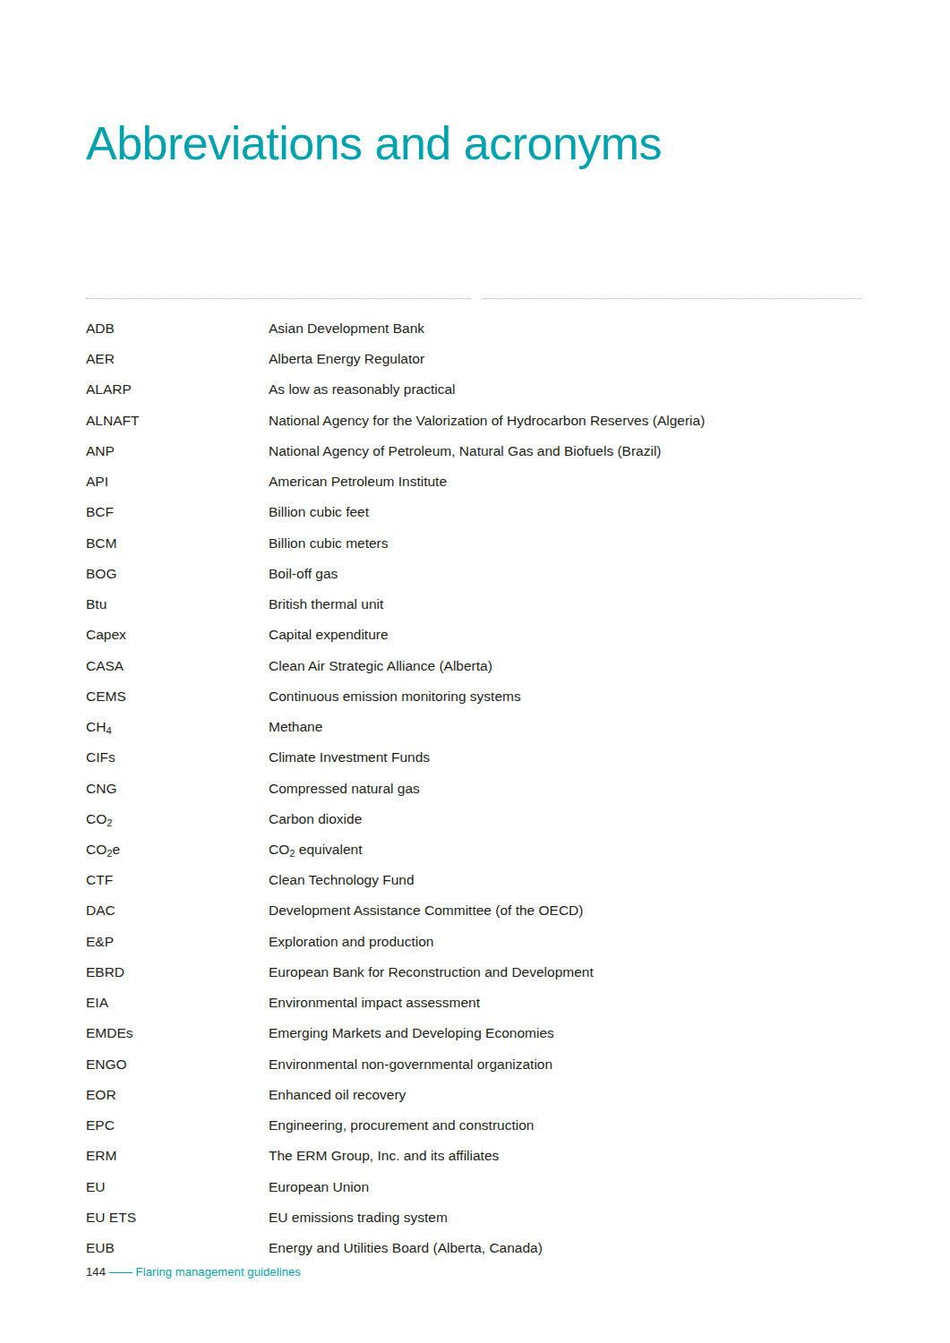Abbreviations and acronyms
| ADB | Asian Development Bank |
| AER | Alberta Energy Regulator |
| ALARP | As low as reasonably practical |
| ALNAFT | National Agency for the Valorization of Hydrocarbon Reserves (Algeria) |
| ANP | National Agency of Petroleum, Natural Gas and Biofuels (Brazil) |
| API | American Petroleum Institute |
| BCF | Billion cubic feet |
| BCM | Billion cubic meters |
| BOG | Boil-off gas |
| Btu | British thermal unit |
| Capex | Capital expenditure |
| CASA | Clean Air Strategic Alliance (Alberta) |
| CEMS | Continuous emission monitoring systems |
| CH 4 | Methane |
| CIFs | Climate Investment Funds |
| CNG | Compressed natural gas |
| CO 2 | Carbon dioxide |
| CO 2 e | CO 2 equivalent |
| CTF | Clean Technology Fund |
| DAC | Development Assistance Committee (of the OECD) |
| E&P | Exploration and production |
| EBRD | European Bank for Reconstruction and Development |
| EIA | Environmental impact assessment |
| EMDEs | Emerging Markets and Developing Economies |
| ENGO | Environmental non-governmental organization |
| EOR | Enhanced oil recovery |
| EPC | Engineering, procurement and construction |
| ERM | The ERM Group, Inc. and its affiliates |
| EU | European Union |
| EU ETS | EU emissions trading system |
| EUB | Energy and Utilities Board (Alberta, Canada) |
144 —— Flaring management guidelines